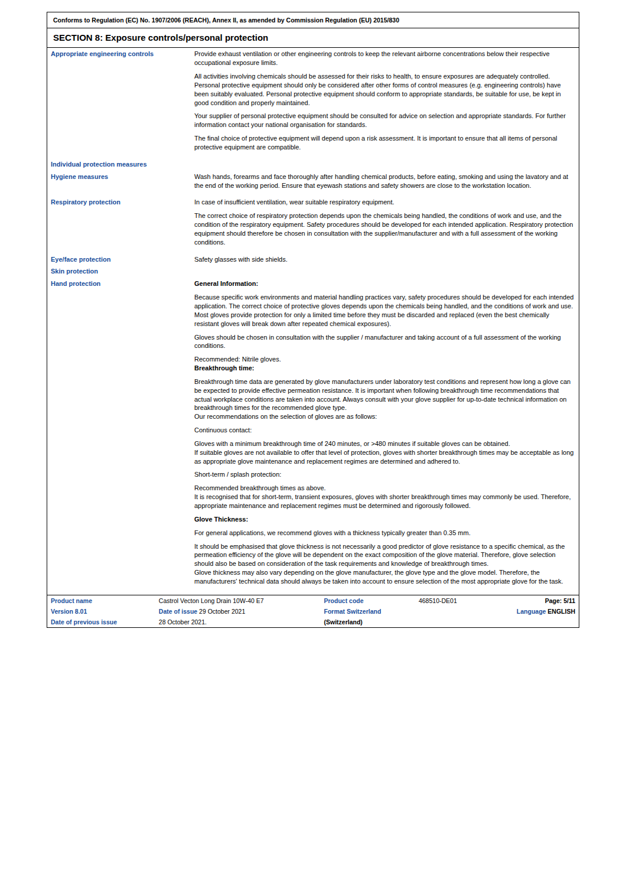Conforms to Regulation (EC) No. 1907/2006 (REACH), Annex II, as amended by Commission Regulation (EU) 2015/830
SECTION 8: Exposure controls/personal protection
| Appropriate engineering controls | Provide exhaust ventilation or other engineering controls to keep the relevant airborne concentrations below their respective occupational exposure limits. All activities involving chemicals should be assessed for their risks to health, to ensure exposures are adequately controlled. Personal protective equipment should only be considered after other forms of control measures (e.g. engineering controls) have been suitably evaluated. Personal protective equipment should conform to appropriate standards, be suitable for use, be kept in good condition and properly maintained. Your supplier of personal protective equipment should be consulted for advice on selection and appropriate standards. For further information contact your national organisation for standards. The final choice of protective equipment will depend upon a risk assessment. It is important to ensure that all items of personal protective equipment are compatible. |
| Individual protection measures | |
| Hygiene measures | Wash hands, forearms and face thoroughly after handling chemical products, before eating, smoking and using the lavatory and at the end of the working period. Ensure that eyewash stations and safety showers are close to the workstation location. |
| Respiratory protection | In case of insufficient ventilation, wear suitable respiratory equipment. The correct choice of respiratory protection depends upon the chemicals being handled, the conditions of work and use, and the condition of the respiratory equipment. Safety procedures should be developed for each intended application. Respiratory protection equipment should therefore be chosen in consultation with the supplier/manufacturer and with a full assessment of the working conditions. |
| Eye/face protection | Safety glasses with side shields. |
| Skin protection | |
| Hand protection | General Information: Because specific work environments and material handling practices vary, safety procedures should be developed for each intended application. The correct choice of protective gloves depends upon the chemicals being handled, and the conditions of work and use. Most gloves provide protection for only a limited time before they must be discarded and replaced (even the best chemically resistant gloves will break down after repeated chemical exposures). Gloves should be chosen in consultation with the supplier / manufacturer and taking account of a full assessment of the working conditions. Recommended: Nitrile gloves. Breakthrough time: Breakthrough time data are generated by glove manufacturers under laboratory test conditions and represent how long a glove can be expected to provide effective permeation resistance. It is important when following breakthrough time recommendations that actual workplace conditions are taken into account. Always consult with your glove supplier for up-to-date technical information on breakthrough times for the recommended glove type. Our recommendations on the selection of gloves are as follows: Continuous contact: Gloves with a minimum breakthrough time of 240 minutes, or >480 minutes if suitable gloves can be obtained. If suitable gloves are not available to offer that level of protection, gloves with shorter breakthrough times may be acceptable as long as appropriate glove maintenance and replacement regimes are determined and adhered to. Short-term / splash protection: Recommended breakthrough times as above. It is recognised that for short-term, transient exposures, gloves with shorter breakthrough times may commonly be used. Therefore, appropriate maintenance and replacement regimes must be determined and rigorously followed. Glove Thickness: For general applications, we recommend gloves with a thickness typically greater than 0.35 mm. It should be emphasised that glove thickness is not necessarily a good predictor of glove resistance to a specific chemical, as the permeation efficiency of the glove will be dependent on the exact composition of the glove material. Therefore, glove selection should also be based on consideration of the task requirements and knowledge of breakthrough times. Glove thickness may also vary depending on the glove manufacturer, the glove type and the glove model. Therefore, the manufacturers' technical data should always be taken into account to ensure selection of the most appropriate glove for the task. |
| Product name | Castrol Vecton Long Drain 10W-40 E7 | Product code | 468510-DE01 | Page: 5/11 |
| Version 8.01 | Date of issue 29 October 2021 | Format Switzerland | | Language ENGLISH |
| Date of previous issue | 28 October 2021. | (Switzerland) | | |